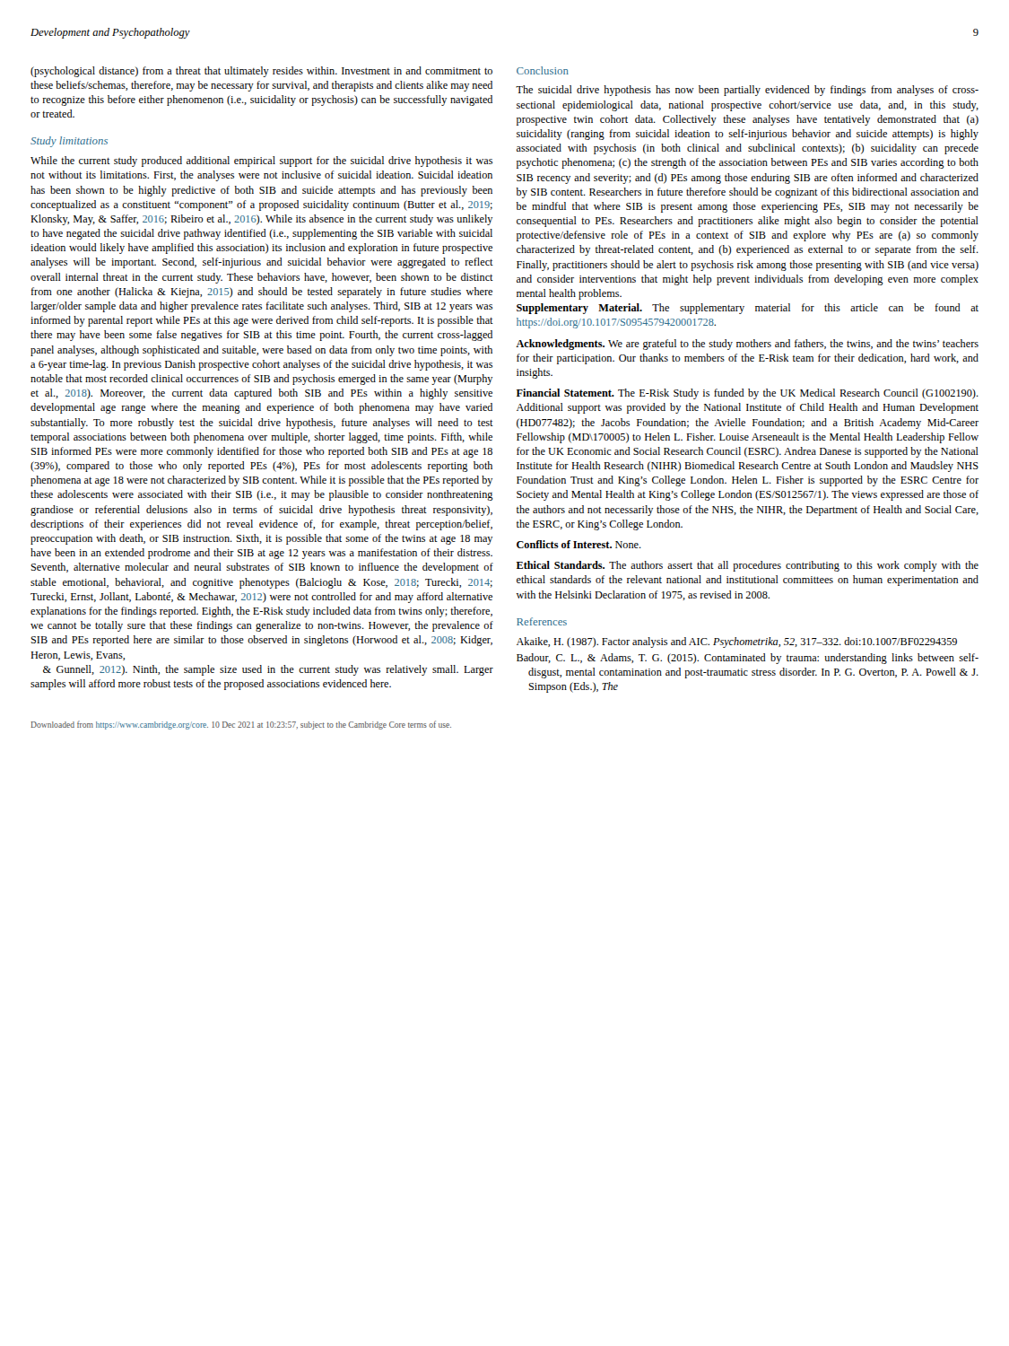Development and Psychopathology 9
(psychological distance) from a threat that ultimately resides within. Investment in and commitment to these beliefs/schemas, therefore, may be necessary for survival, and therapists and clients alike may need to recognize this before either phenomenon (i.e., suicidality or psychosis) can be successfully navigated or treated.
Study limitations
While the current study produced additional empirical support for the suicidal drive hypothesis it was not without its limitations. First, the analyses were not inclusive of suicidal ideation. Suicidal ideation has been shown to be highly predictive of both SIB and suicide attempts and has previously been conceptualized as a constituent “component” of a proposed suicidality continuum (Butter et al., 2019; Klonsky, May, & Saffer, 2016; Ribeiro et al., 2016). While its absence in the current study was unlikely to have negated the suicidal drive pathway identified (i.e., supplementing the SIB variable with suicidal ideation would likely have amplified this association) its inclusion and exploration in future prospective analyses will be important. Second, self-injurious and suicidal behavior were aggregated to reflect overall internal threat in the current study. These behaviors have, however, been shown to be distinct from one another (Halicka & Kiejna, 2015) and should be tested separately in future studies where larger/older sample data and higher prevalence rates facilitate such analyses. Third, SIB at 12 years was informed by parental report while PEs at this age were derived from child self-reports. It is possible that there may have been some false negatives for SIB at this time point. Fourth, the current cross-lagged panel analyses, although sophisticated and suitable, were based on data from only two time points, with a 6-year time-lag. In previous Danish prospective cohort analyses of the suicidal drive hypothesis, it was notable that most recorded clinical occurrences of SIB and psychosis emerged in the same year (Murphy et al., 2018). Moreover, the current data captured both SIB and PEs within a highly sensitive developmental age range where the meaning and experience of both phenomena may have varied substantially. To more robustly test the suicidal drive hypothesis, future analyses will need to test temporal associations between both phenomena over multiple, shorter lagged, time points. Fifth, while SIB informed PEs were more commonly identified for those who reported both SIB and PEs at age 18 (39%), compared to those who only reported PEs (4%), PEs for most adolescents reporting both phenomena at age 18 were not characterized by SIB content. While it is possible that the PEs reported by these adolescents were associated with their SIB (i.e., it may be plausible to consider nonthreatening grandiose or referential delusions also in terms of suicidal drive hypothesis threat responsivity), descriptions of their experiences did not reveal evidence of, for example, threat perception/belief, preoccupation with death, or SIB instruction. Sixth, it is possible that some of the twins at age 18 may have been in an extended prodrome and their SIB at age 12 years was a manifestation of their distress. Seventh, alternative molecular and neural substrates of SIB known to influence the development of stable emotional, behavioral, and cognitive phenotypes (Balcioglu & Kose, 2018; Turecki, 2014; Turecki, Ernst, Jollant, Labonté, & Mechawar, 2012) were not controlled for and may afford alternative explanations for the findings reported. Eighth, the E-Risk study included data from twins only; therefore, we cannot be totally sure that these findings can generalize to non-twins. However, the prevalence of SIB and PEs reported here are similar to those observed in singletons (Horwood et al., 2008; Kidger, Heron, Lewis, Evans,
& Gunnell, 2012). Ninth, the sample size used in the current study was relatively small. Larger samples will afford more robust tests of the proposed associations evidenced here.
Conclusion
The suicidal drive hypothesis has now been partially evidenced by findings from analyses of cross-sectional epidemiological data, national prospective cohort/service use data, and, in this study, prospective twin cohort data. Collectively these analyses have tentatively demonstrated that (a) suicidality (ranging from suicidal ideation to self-injurious behavior and suicide attempts) is highly associated with psychosis (in both clinical and subclinical contexts); (b) suicidality can precede psychotic phenomena; (c) the strength of the association between PEs and SIB varies according to both SIB recency and severity; and (d) PEs among those enduring SIB are often informed and characterized by SIB content. Researchers in future therefore should be cognizant of this bidirectional association and be mindful that where SIB is present among those experiencing PEs, SIB may not necessarily be consequential to PEs. Researchers and practitioners alike might also begin to consider the potential protective/defensive role of PEs in a context of SIB and explore why PEs are (a) so commonly characterized by threat-related content, and (b) experienced as external to or separate from the self. Finally, practitioners should be alert to psychosis risk among those presenting with SIB (and vice versa) and consider interventions that might help prevent individuals from developing even more complex mental health problems.
Supplementary Material. The supplementary material for this article can be found at https://doi.org/10.1017/S0954579420001728.
Acknowledgments. We are grateful to the study mothers and fathers, the twins, and the twins’ teachers for their participation. Our thanks to members of the E-Risk team for their dedication, hard work, and insights.
Financial Statement. The E-Risk Study is funded by the UK Medical Research Council (G1002190). Additional support was provided by the National Institute of Child Health and Human Development (HD077482); the Jacobs Foundation; the Avielle Foundation; and a British Academy Mid-Career Fellowship (MD\170005) to Helen L. Fisher. Louise Arseneault is the Mental Health Leadership Fellow for the UK Economic and Social Research Council (ESRC). Andrea Danese is supported by the National Institute for Health Research (NIHR) Biomedical Research Centre at South London and Maudsley NHS Foundation Trust and King’s College London. Helen L. Fisher is supported by the ESRC Centre for Society and Mental Health at King’s College London (ES/S012567/1). The views expressed are those of the authors and not necessarily those of the NHS, the NIHR, the Department of Health and Social Care, the ESRC, or King’s College London.
Conflicts of Interest. None.
Ethical Standards. The authors assert that all procedures contributing to this work comply with the ethical standards of the relevant national and institutional committees on human experimentation and with the Helsinki Declaration of 1975, as revised in 2008.
References
Akaike, H. (1987). Factor analysis and AIC. Psychometrika, 52, 317–332. doi:10.1007/BF02294359
Badour, C. L., & Adams, T. G. (2015). Contaminated by trauma: understanding links between self-disgust, mental contamination and post-traumatic stress disorder. In P. G. Overton, P. A. Powell & J. Simpson (Eds.), The
Downloaded from https://www.cambridge.org/core. 10 Dec 2021 at 10:23:57, subject to the Cambridge Core terms of use.